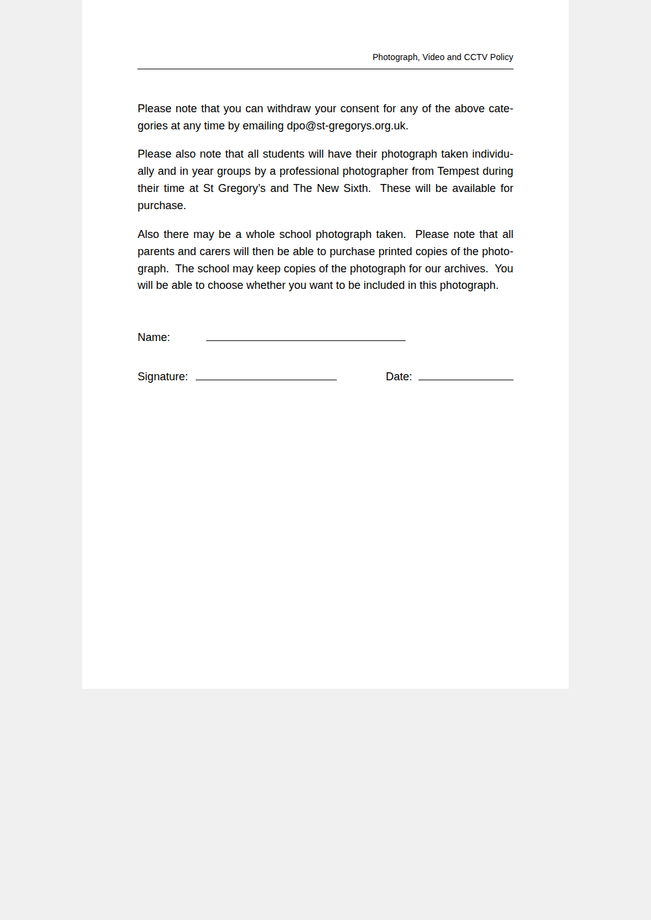Photograph, Video and CCTV Policy
Please note that you can withdraw your consent for any of the above categories at any time by emailing dpo@st-gregorys.org.uk.
Please also note that all students will have their photograph taken individually and in year groups by a professional photographer from Tempest during their time at St Gregory’s and The New Sixth. These will be available for purchase.
Also there may be a whole school photograph taken. Please note that all parents and carers will then be able to purchase printed copies of the photograph. The school may keep copies of the photograph for our archives. You will be able to choose whether you want to be included in this photograph.
Name:
Signature: Date: